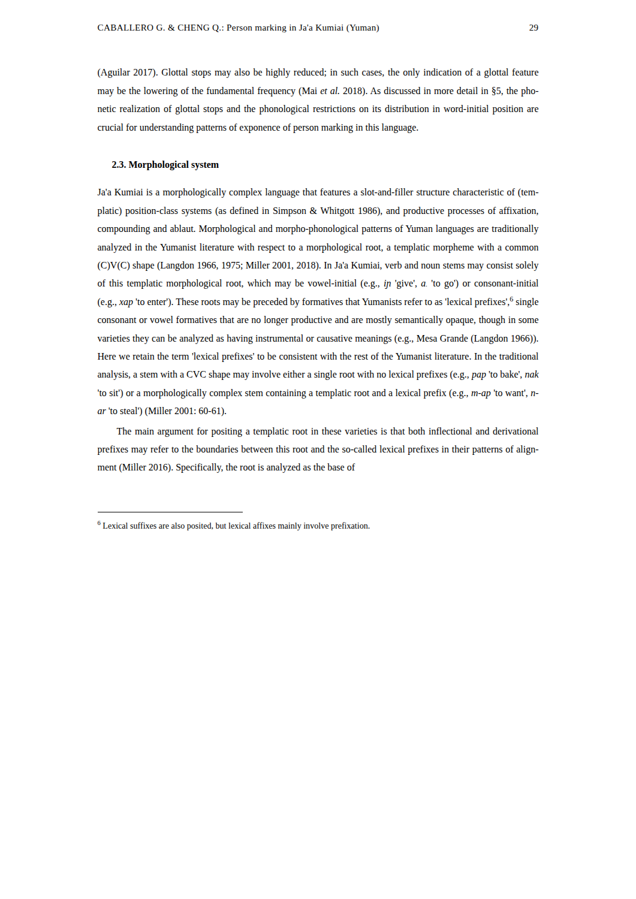CABALLERO G. & CHENG Q.: Person marking in Ja'a Kumiai (Yuman) 29
(Aguilar 2017). Glottal stops may also be highly reduced; in such cases, the only indication of a glottal feature may be the lowering of the fundamental frequency (Mai et al. 2018). As discussed in more detail in §5, the phonetic realization of glottal stops and the phonological restrictions on its distribution in word-initial position are crucial for understanding patterns of exponence of person marking in this language.
2.3. Morphological system
Ja'a Kumiai is a morphologically complex language that features a slot-and-filler structure characteristic of (templatic) position-class systems (as defined in Simpson & Whitgott 1986), and productive processes of affixation, compounding and ablaut. Morphological and morpho-phonological patterns of Yuman languages are traditionally analyzed in the Yumanist literature with respect to a morphological root, a templatic morpheme with a common (C)V(C) shape (Langdon 1966, 1975; Miller 2001, 2018). In Ja'a Kumiai, verb and noun stems may consist solely of this templatic morphological root, which may be vowel-initial (e.g., iɲ 'give', a. 'to go') or consonant-initial (e.g., xap 'to enter'). These roots may be preceded by formatives that Yumanists refer to as 'lexical prefixes',6 single consonant or vowel formatives that are no longer productive and are mostly semantically opaque, though in some varieties they can be analyzed as having instrumental or causative meanings (e.g., Mesa Grande (Langdon 1966)). Here we retain the term 'lexical prefixes' to be consistent with the rest of the Yumanist literature. In the traditional analysis, a stem with a CVC shape may involve either a single root with no lexical prefixes (e.g., pap 'to bake', nak 'to sit') or a morphologically complex stem containing a templatic root and a lexical prefix (e.g., m-ap 'to want', n-ar 'to steal') (Miller 2001: 60-61).
The main argument for positing a templatic root in these varieties is that both inflectional and derivational prefixes may refer to the boundaries between this root and the so-called lexical prefixes in their patterns of alignment (Miller 2016). Specifically, the root is analyzed as the base of
6 Lexical suffixes are also posited, but lexical affixes mainly involve prefixation.